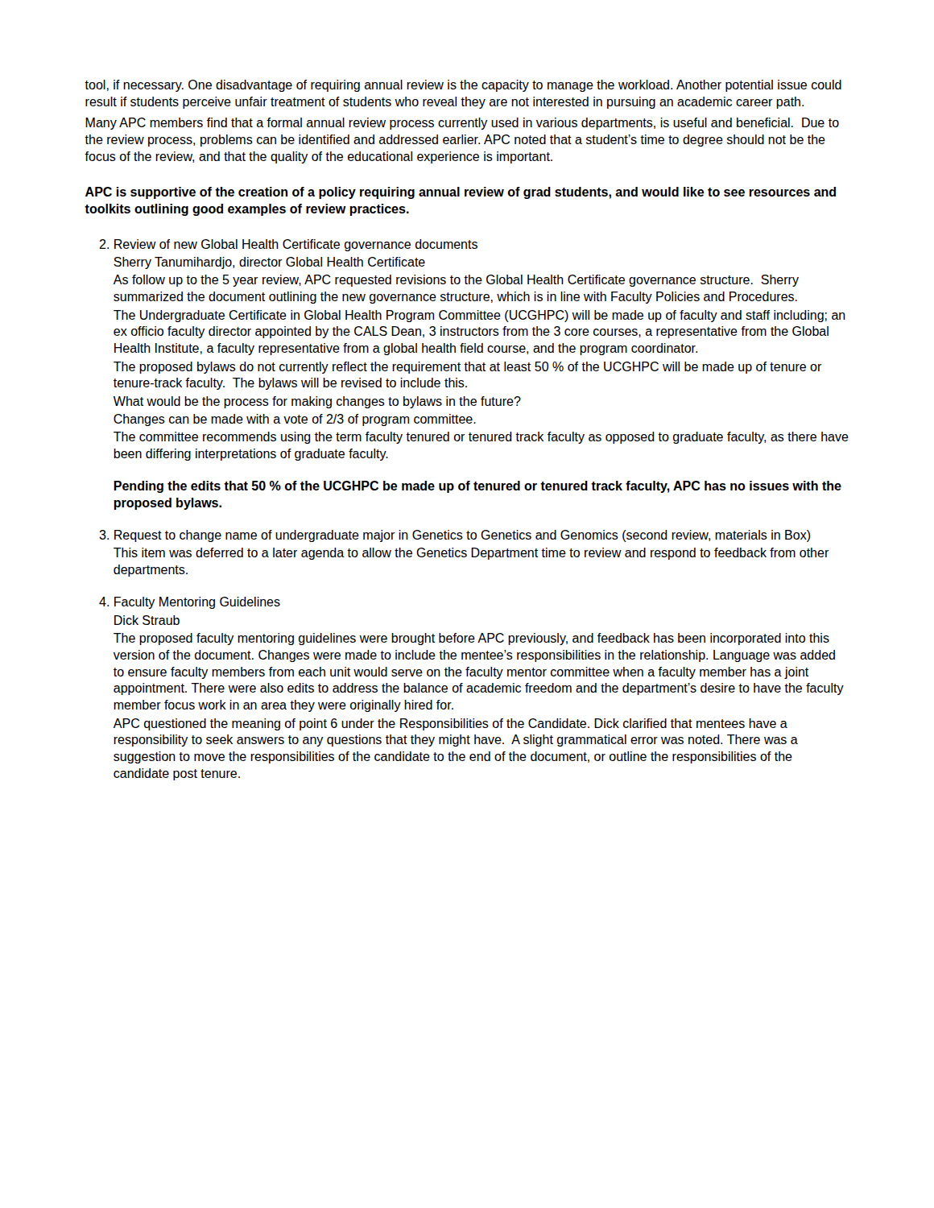tool, if necessary. One disadvantage of requiring annual review is the capacity to manage the workload. Another potential issue could result if students perceive unfair treatment of students who reveal they are not interested in pursuing an academic career path.
Many APC members find that a formal annual review process currently used in various departments, is useful and beneficial. Due to the review process, problems can be identified and addressed earlier. APC noted that a student’s time to degree should not be the focus of the review, and that the quality of the educational experience is important.
APC is supportive of the creation of a policy requiring annual review of grad students, and would like to see resources and toolkits outlining good examples of review practices.
Review of new Global Health Certificate governance documents
Sherry Tanumihardjo, director Global Health Certificate
As follow up to the 5 year review, APC requested revisions to the Global Health Certificate governance structure. Sherry summarized the document outlining the new governance structure, which is in line with Faculty Policies and Procedures.
The Undergraduate Certificate in Global Health Program Committee (UCGHPC) will be made up of faculty and staff including; an ex officio faculty director appointed by the CALS Dean, 3 instructors from the 3 core courses, a representative from the Global Health Institute, a faculty representative from a global health field course, and the program coordinator.
The proposed bylaws do not currently reflect the requirement that at least 50 % of the UCGHPC will be made up of tenure or tenure-track faculty. The bylaws will be revised to include this.
What would be the process for making changes to bylaws in the future?
Changes can be made with a vote of 2/3 of program committee.
The committee recommends using the term faculty tenured or tenured track faculty as opposed to graduate faculty, as there have been differing interpretations of graduate faculty.
Pending the edits that 50 % of the UCGHPC be made up of tenured or tenured track faculty, APC has no issues with the proposed bylaws.
Request to change name of undergraduate major in Genetics to Genetics and Genomics (second review, materials in Box)
This item was deferred to a later agenda to allow the Genetics Department time to review and respond to feedback from other departments.
Faculty Mentoring Guidelines
Dick Straub
The proposed faculty mentoring guidelines were brought before APC previously, and feedback has been incorporated into this version of the document. Changes were made to include the mentee’s responsibilities in the relationship. Language was added to ensure faculty members from each unit would serve on the faculty mentor committee when a faculty member has a joint appointment. There were also edits to address the balance of academic freedom and the department’s desire to have the faculty member focus work in an area they were originally hired for.
APC questioned the meaning of point 6 under the Responsibilities of the Candidate. Dick clarified that mentees have a responsibility to seek answers to any questions that they might have. A slight grammatical error was noted. There was a suggestion to move the responsibilities of the candidate to the end of the document, or outline the responsibilities of the candidate post tenure.